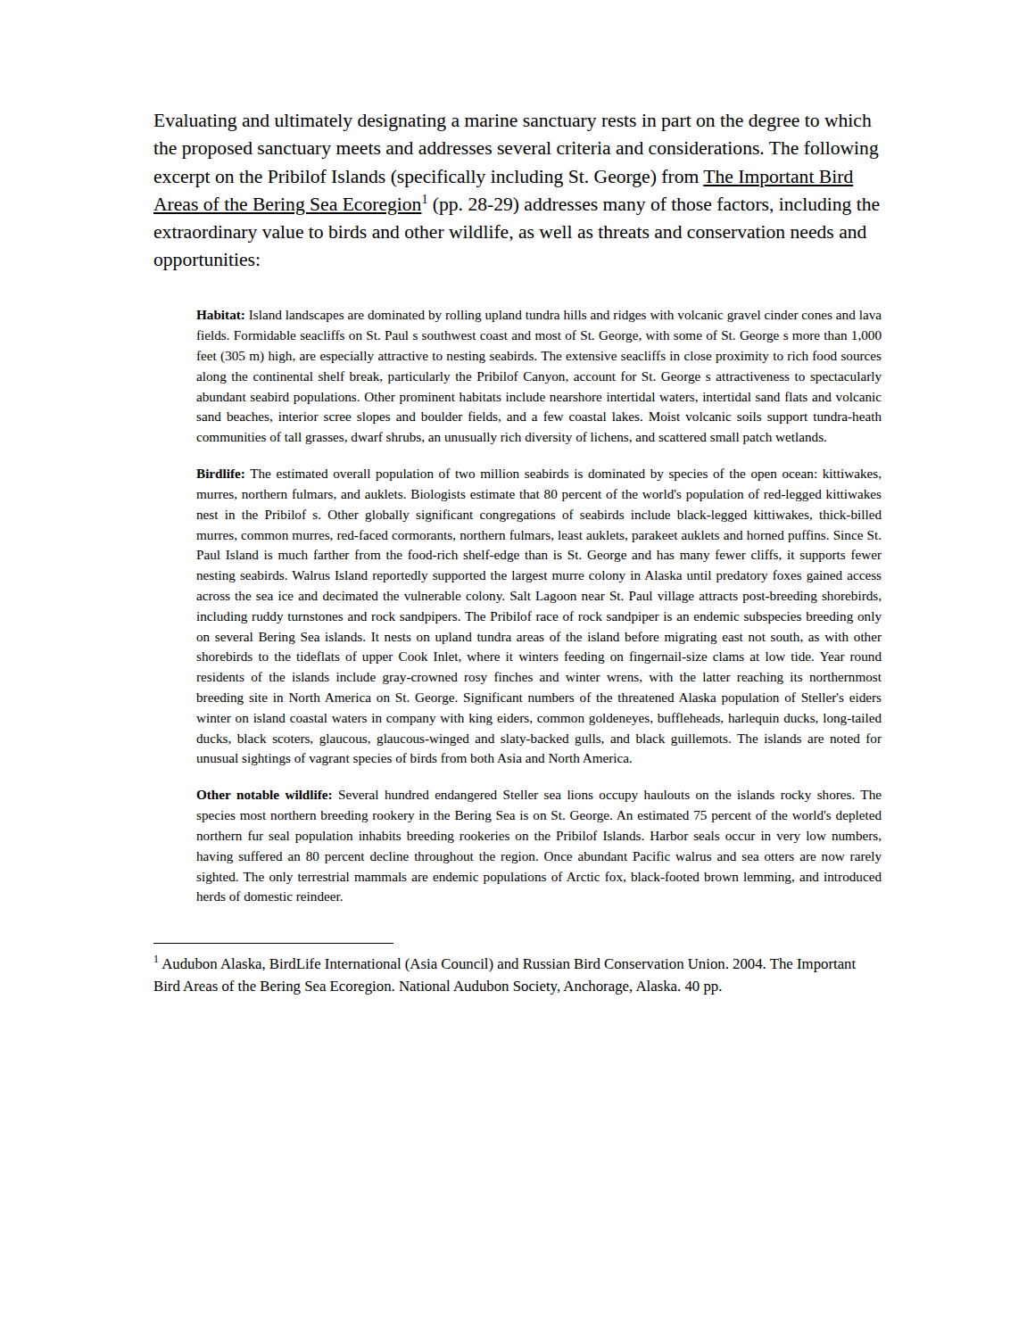Evaluating and ultimately designating a marine sanctuary rests in part on the degree to which the proposed sanctuary meets and addresses several criteria and considerations. The following excerpt on the Pribilof Islands (specifically including St. George) from The Important Bird Areas of the Bering Sea Ecoregion1 (pp. 28-29) addresses many of those factors, including the extraordinary value to birds and other wildlife, as well as threats and conservation needs and opportunities:
Habitat: Island landscapes are dominated by rolling upland tundra hills and ridges with volcanic gravel cinder cones and lava fields. Formidable seacliffs on St. Paul s southwest coast and most of St. George, with some of St. George s more than 1,000 feet (305 m) high, are especially attractive to nesting seabirds. The extensive seacliffs in close proximity to rich food sources along the continental shelf break, particularly the Pribilof Canyon, account for St. George s attractiveness to spectacularly abundant seabird populations. Other prominent habitats include nearshore intertidal waters, intertidal sand flats and volcanic sand beaches, interior scree slopes and boulder fields, and a few coastal lakes. Moist volcanic soils support tundra-heath communities of tall grasses, dwarf shrubs, an unusually rich diversity of lichens, and scattered small patch wetlands.
Birdlife: The estimated overall population of two million seabirds is dominated by species of the open ocean: kittiwakes, murres, northern fulmars, and auklets. Biologists estimate that 80 percent of the world's population of red-legged kittiwakes nest in the Pribilof s. Other globally significant congregations of seabirds include black-legged kittiwakes, thick-billed murres, common murres, red-faced cormorants, northern fulmars, least auklets, parakeet auklets and horned puffins. Since St. Paul Island is much farther from the food-rich shelf-edge than is St. George and has many fewer cliffs, it supports fewer nesting seabirds. Walrus Island reportedly supported the largest murre colony in Alaska until predatory foxes gained access across the sea ice and decimated the vulnerable colony. Salt Lagoon near St. Paul village attracts post-breeding shorebirds, including ruddy turnstones and rock sandpipers. The Pribilof race of rock sandpiper is an endemic subspecies breeding only on several Bering Sea islands. It nests on upland tundra areas of the island before migrating east not south, as with other shorebirds to the tideflats of upper Cook Inlet, where it winters feeding on fingernail-size clams at low tide. Year round residents of the islands include gray-crowned rosy finches and winter wrens, with the latter reaching its northernmost breeding site in North America on St. George. Significant numbers of the threatened Alaska population of Steller's eiders winter on island coastal waters in company with king eiders, common goldeneyes, buffleheads, harlequin ducks, long-tailed ducks, black scoters, glaucous, glaucous-winged and slaty-backed gulls, and black guillemots. The islands are noted for unusual sightings of vagrant species of birds from both Asia and North America.
Other notable wildlife: Several hundred endangered Steller sea lions occupy haulouts on the islands rocky shores. The species most northern breeding rookery in the Bering Sea is on St. George. An estimated 75 percent of the world's depleted northern fur seal population inhabits breeding rookeries on the Pribilof Islands. Harbor seals occur in very low numbers, having suffered an 80 percent decline throughout the region. Once abundant Pacific walrus and sea otters are now rarely sighted. The only terrestrial mammals are endemic populations of Arctic fox, black-footed brown lemming, and introduced herds of domestic reindeer.
1 Audubon Alaska, BirdLife International (Asia Council) and Russian Bird Conservation Union. 2004. The Important Bird Areas of the Bering Sea Ecoregion. National Audubon Society, Anchorage, Alaska. 40 pp.